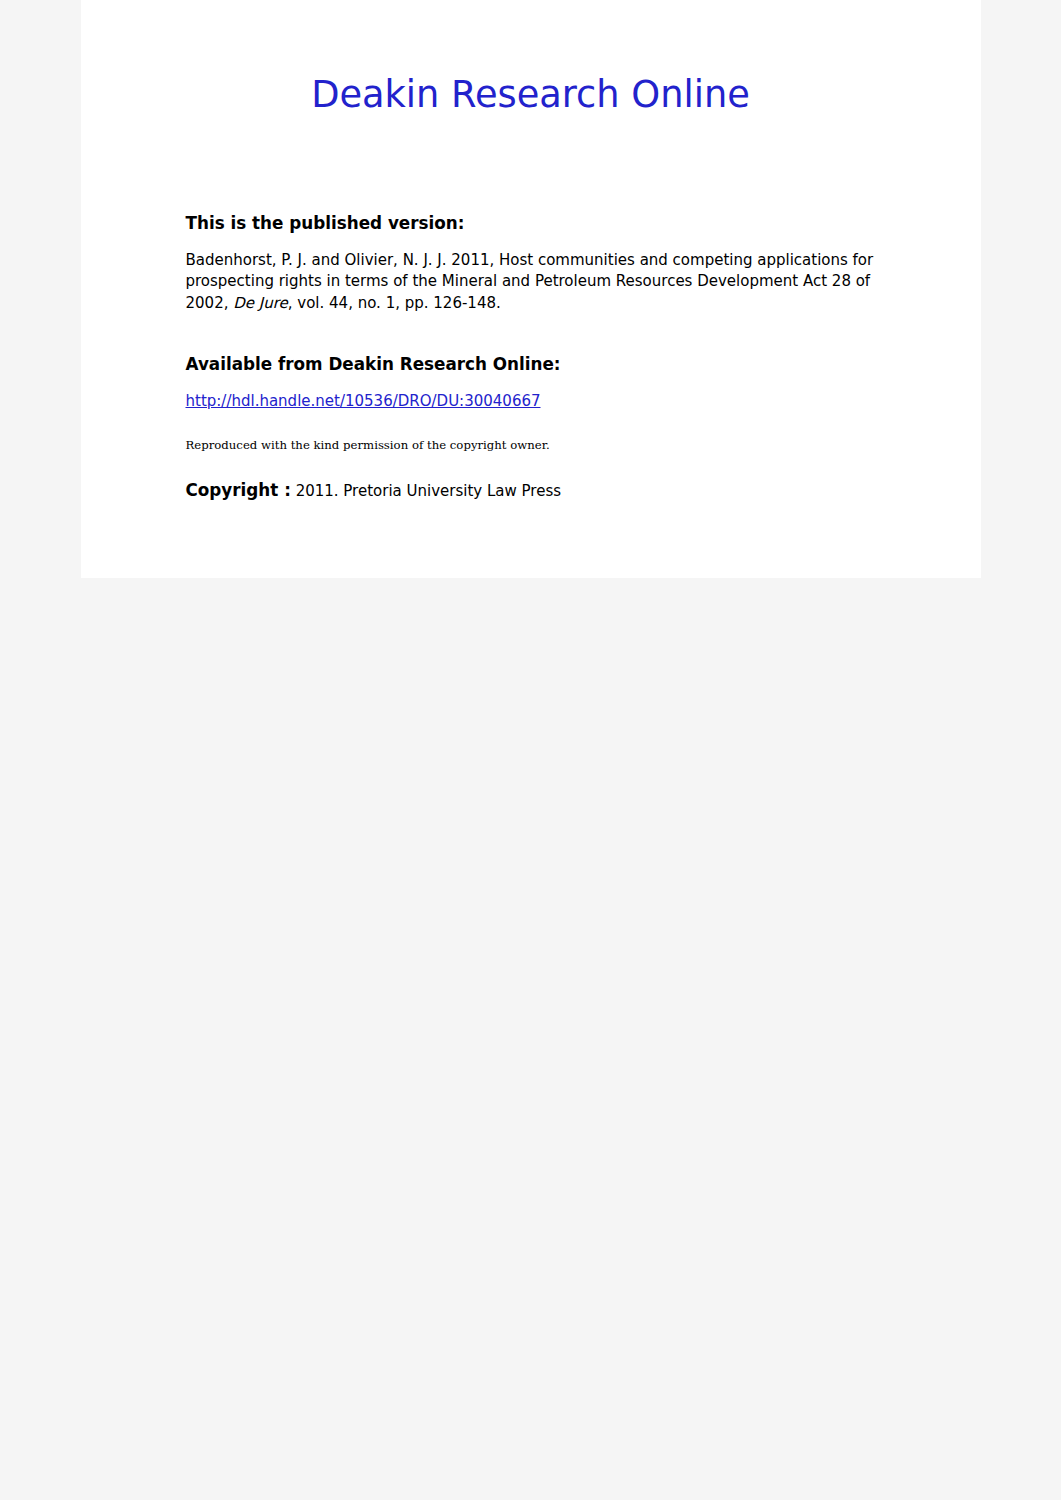Deakin Research Online
This is the published version:
Badenhorst, P. J. and Olivier, N. J. J. 2011, Host communities and competing applications for prospecting rights in terms of the Mineral and Petroleum Resources Development Act 28 of 2002, De Jure, vol. 44, no. 1, pp. 126-148.
Available from Deakin Research Online:
http://hdl.handle.net/10536/DRO/DU:30040667
Reproduced with the kind permission of the copyright owner.
Copyright : 2011. Pretoria University Law Press